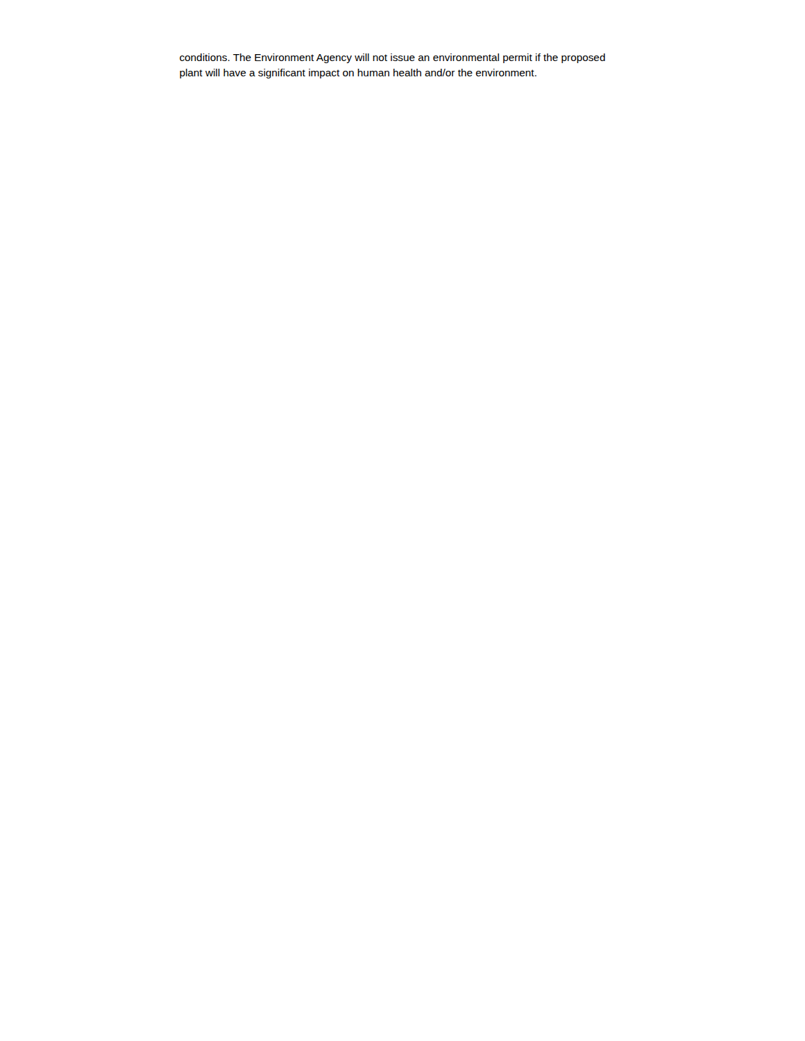conditions. The Environment Agency will not issue an environmental permit if the proposed plant will have a significant impact on human health and/or the environment.